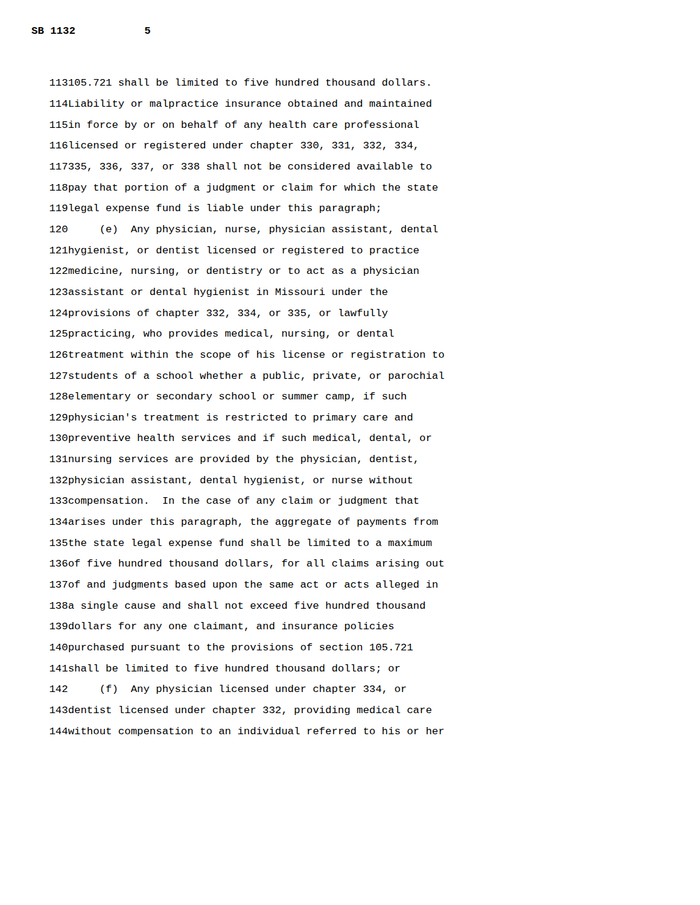SB 1132 5
| 113 | 105.721 shall be limited to five hundred thousand dollars. |
| 114 | Liability or malpractice insurance obtained and maintained |
| 115 | in force by or on behalf of any health care professional |
| 116 | licensed or registered under chapter 330, 331, 332, 334, |
| 117 | 335, 336, 337, or 338 shall not be considered available to |
| 118 | pay that portion of a judgment or claim for which the state |
| 119 | legal expense fund is liable under this paragraph; |
| 120 | (e) Any physician, nurse, physician assistant, dental |
| 121 | hygienist, or dentist licensed or registered to practice |
| 122 | medicine, nursing, or dentistry or to act as a physician |
| 123 | assistant or dental hygienist in Missouri under the |
| 124 | provisions of chapter 332, 334, or 335, or lawfully |
| 125 | practicing, who provides medical, nursing, or dental |
| 126 | treatment within the scope of his license or registration to |
| 127 | students of a school whether a public, private, or parochial |
| 128 | elementary or secondary school or summer camp, if such |
| 129 | physician's treatment is restricted to primary care and |
| 130 | preventive health services and if such medical, dental, or |
| 131 | nursing services are provided by the physician, dentist, |
| 132 | physician assistant, dental hygienist, or nurse without |
| 133 | compensation. In the case of any claim or judgment that |
| 134 | arises under this paragraph, the aggregate of payments from |
| 135 | the state legal expense fund shall be limited to a maximum |
| 136 | of five hundred thousand dollars, for all claims arising out |
| 137 | of and judgments based upon the same act or acts alleged in |
| 138 | a single cause and shall not exceed five hundred thousand |
| 139 | dollars for any one claimant, and insurance policies |
| 140 | purchased pursuant to the provisions of section 105.721 |
| 141 | shall be limited to five hundred thousand dollars; or |
| 142 | (f) Any physician licensed under chapter 334, or |
| 143 | dentist licensed under chapter 332, providing medical care |
| 144 | without compensation to an individual referred to his or her |